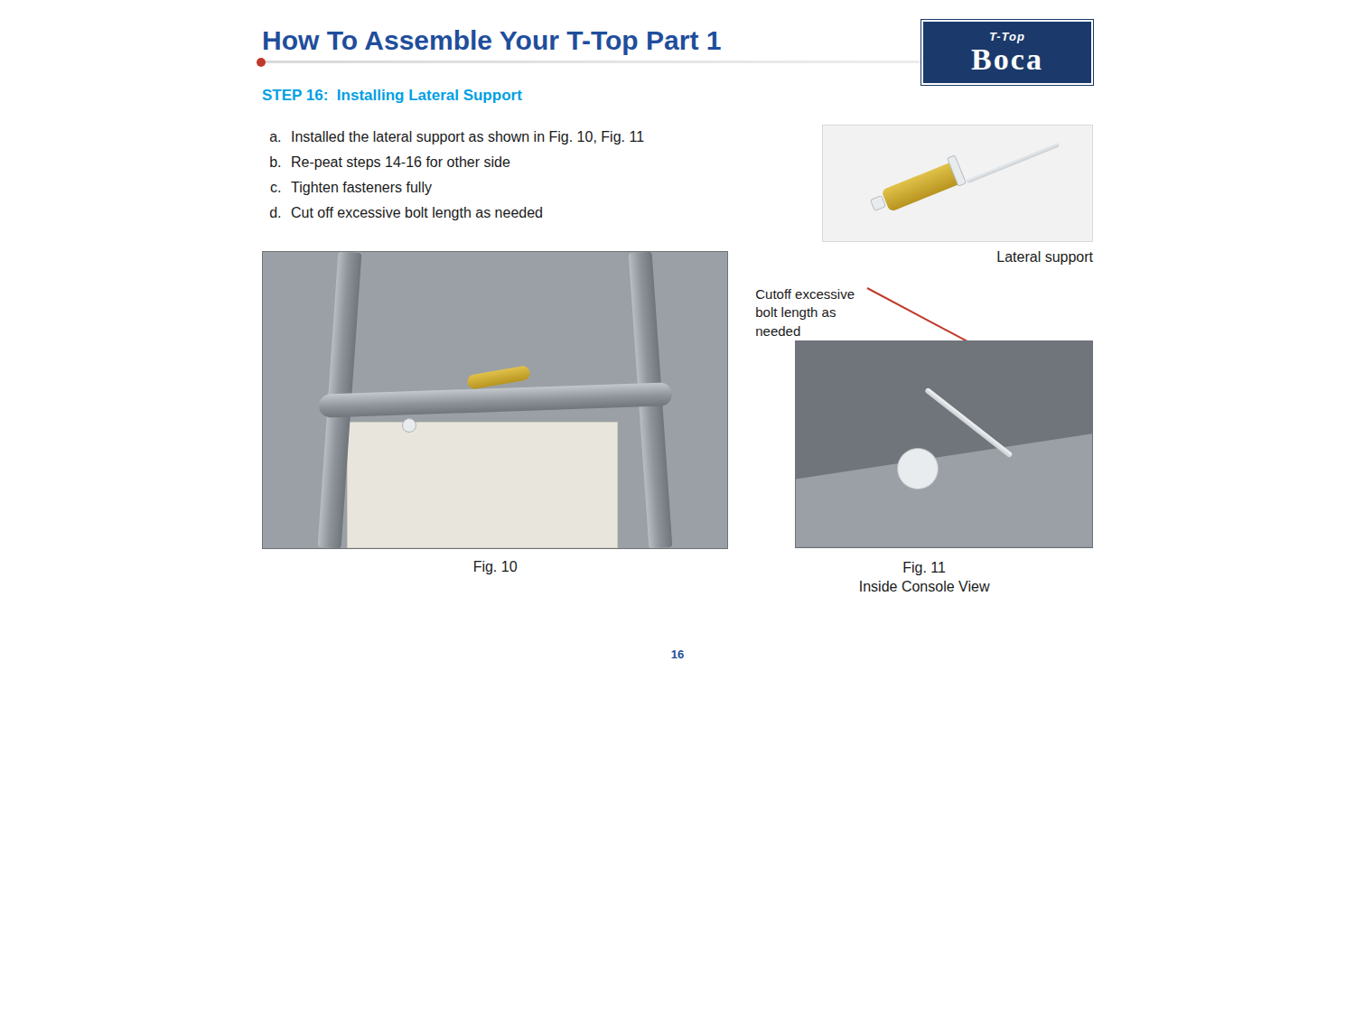How To Assemble Your T-Top Part 1
T-Top Boca
STEP 16: Installing Lateral Support
Installed the lateral support as shown in Fig. 10, Fig. 11
Re-peat steps 14-16 for other side
Tighten fasteners fully
Cut off excessive bolt length as needed
Fig. 10
Lateral support
Cutoff excessive bolt length as needed
Fig. 11
Inside Console View
16